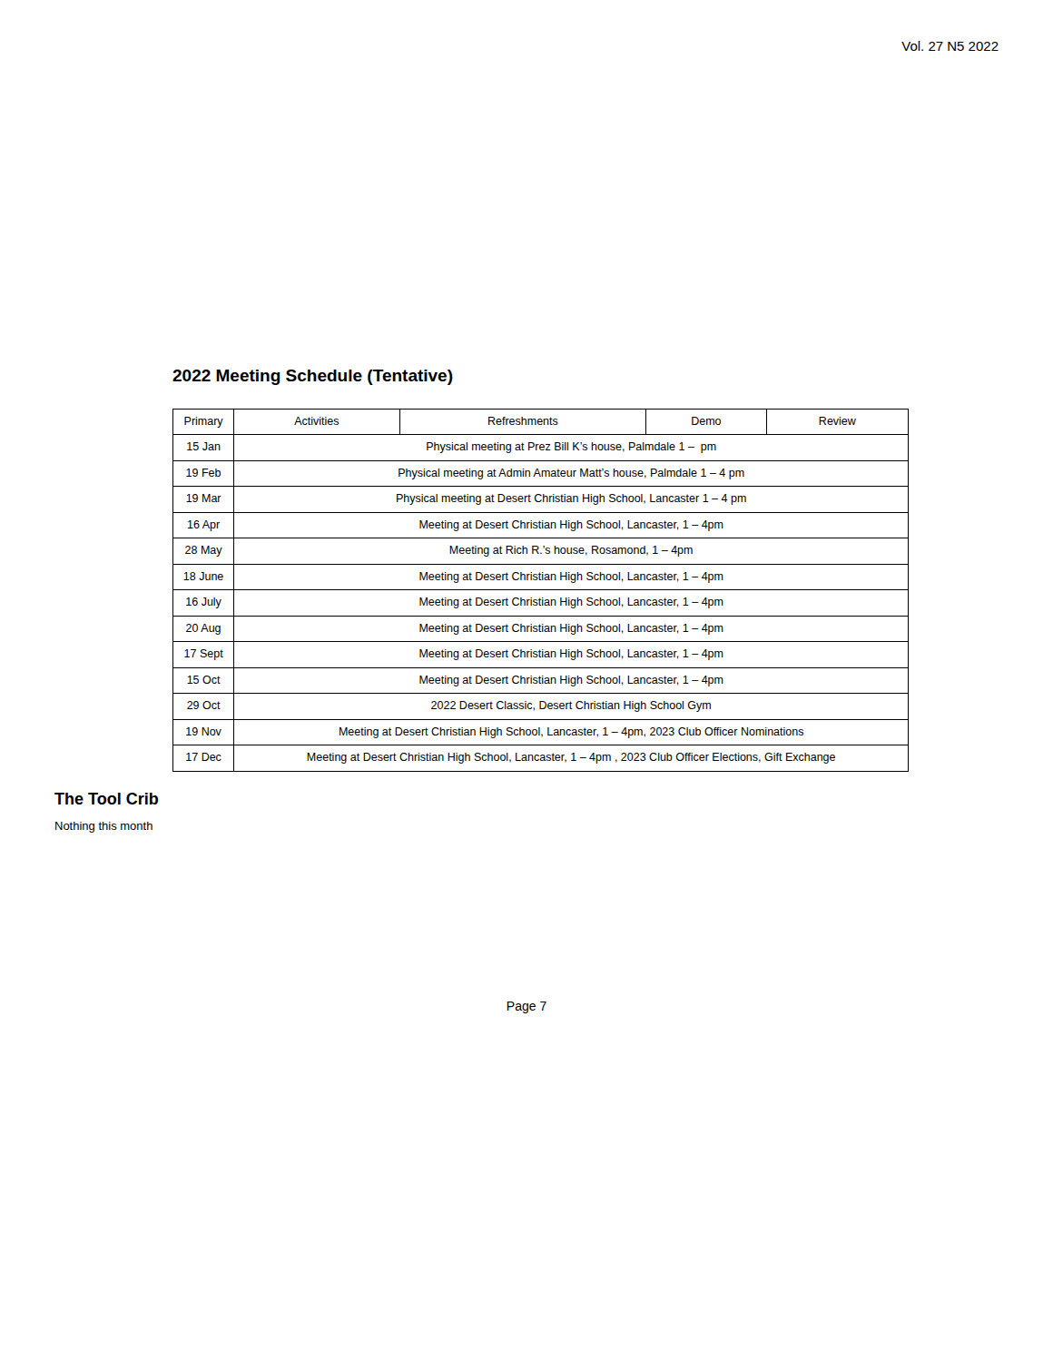Vol. 27 N5 2022
2022 Meeting Schedule (Tentative)
| Primary | Activities | Refreshments | Demo | Review |
| --- | --- | --- | --- | --- |
| 15 Jan | Physical meeting at Prez Bill K’s house, Palmdale 1 – pm |
| 19 Feb | Physical meeting at Admin Amateur Matt’s house, Palmdale 1 – 4 pm |
| 19 Mar | Physical meeting at Desert Christian High School, Lancaster 1 – 4 pm |
| 16 Apr | Meeting at Desert Christian High School, Lancaster, 1 – 4pm |
| 28 May | Meeting at Rich R.’s house, Rosamond, 1 – 4pm |
| 18 June | Meeting at Desert Christian High School, Lancaster, 1 – 4pm |
| 16 July | Meeting at Desert Christian High School, Lancaster, 1 – 4pm |
| 20 Aug | Meeting at Desert Christian High School, Lancaster, 1 – 4pm |
| 17 Sept | Meeting at Desert Christian High School, Lancaster, 1 – 4pm |
| 15 Oct | Meeting at Desert Christian High School, Lancaster, 1 – 4pm |
| 29 Oct | 2022 Desert Classic, Desert Christian High School Gym |
| 19 Nov | Meeting at Desert Christian High School, Lancaster, 1 – 4pm, 2023 Club Officer Nominations |
| 17 Dec | Meeting at Desert Christian High School, Lancaster, 1 – 4pm , 2023 Club Officer Elections, Gift Exchange |
The Tool Crib
Nothing this month
Page 7